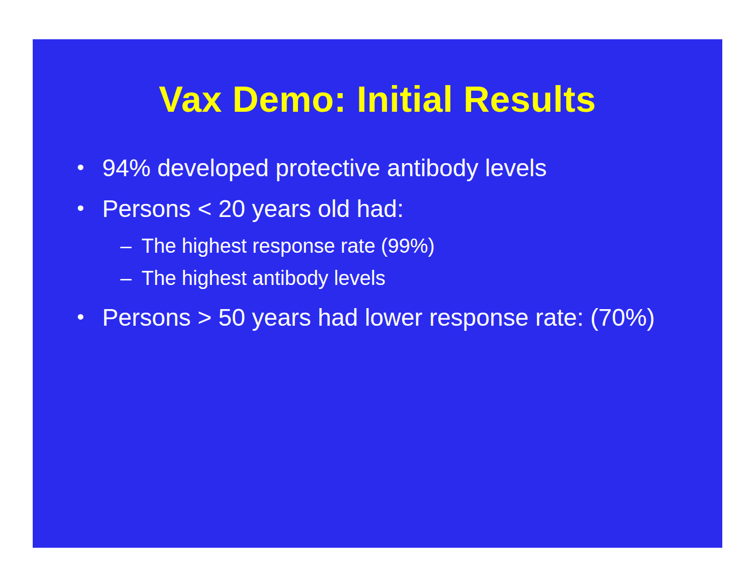Vax Demo: Initial Results
94% developed protective antibody levels
Persons < 20 years old had:
The highest response rate (99%)
The highest antibody levels
Persons > 50 years had lower response rate: (70%)